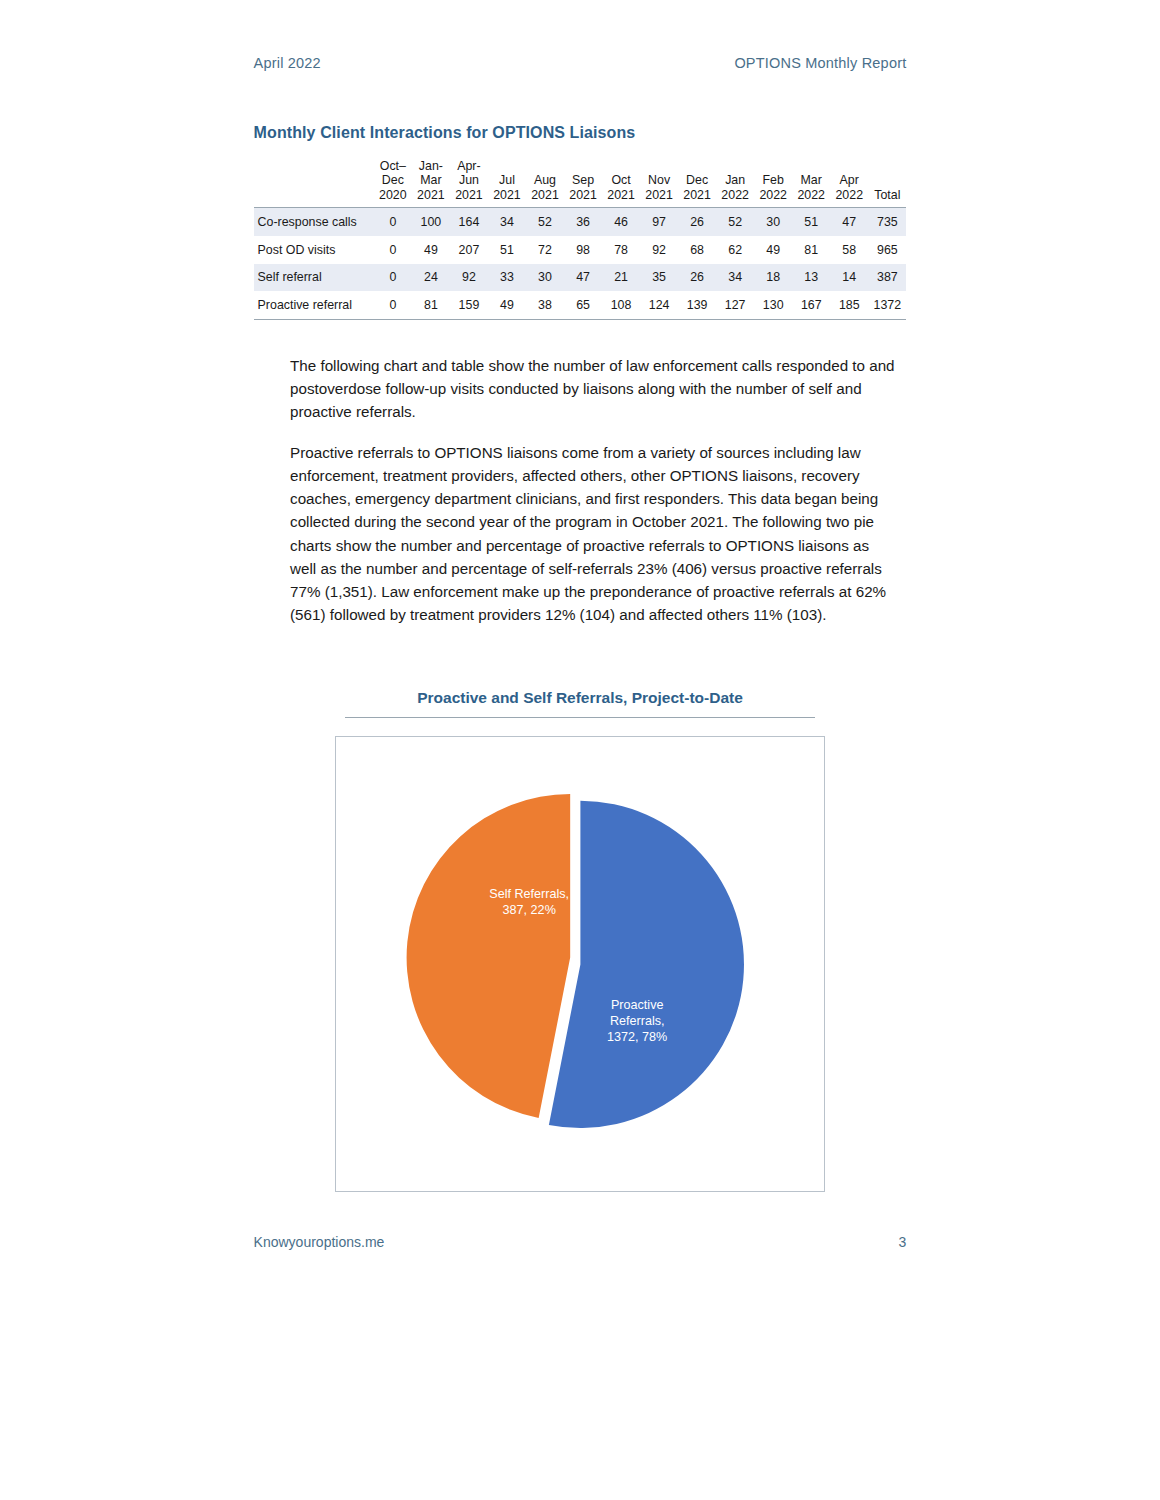April 2022 OPTIONS Monthly Report
Monthly Client Interactions for OPTIONS Liaisons
| | Oct– Dec 2020 | Jan- Mar 2021 | Apr- Jun 2021 | Jul 2021 | Aug 2021 | Sep 2021 | Oct 2021 | Nov 2021 | Dec 2021 | Jan 2022 | Feb 2022 | Mar 2022 | Apr 2022 | Total |
| --- | --- | --- | --- | --- | --- | --- | --- | --- | --- | --- | --- | --- | --- | --- |
| Co-response calls | 0 | 100 | 164 | 34 | 52 | 36 | 46 | 97 | 26 | 52 | 30 | 51 | 47 | 735 |
| Post OD visits | 0 | 49 | 207 | 51 | 72 | 98 | 78 | 92 | 68 | 62 | 49 | 81 | 58 | 965 |
| Self referral | 0 | 24 | 92 | 33 | 30 | 47 | 21 | 35 | 26 | 34 | 18 | 13 | 14 | 387 |
| Proactive referral | 0 | 81 | 159 | 49 | 38 | 65 | 108 | 124 | 139 | 127 | 130 | 167 | 185 | 1372 |
The following chart and table show the number of law enforcement calls responded to and postoverdose follow-up visits conducted by liaisons along with the number of self and proactive referrals.
Proactive referrals to OPTIONS liaisons come from a variety of sources including law enforcement, treatment providers, affected others, other OPTIONS liaisons, recovery coaches, emergency department clinicians, and first responders. This data began being collected during the second year of the program in October 2021. The following two pie charts show the number and percentage of proactive referrals to OPTIONS liaisons as well as the number and percentage of self-referrals 23% (406) versus proactive referrals 77% (1,351). Law enforcement make up the preponderance of proactive referrals at 62% (561) followed by treatment providers 12% (104) and affected others 11% (103).
Proactive and Self Referrals, Project-to-Date
Self Referrals,
387, 22%
Proactive
Referrals,
1372, 78%
Knowyouroptions.me 3